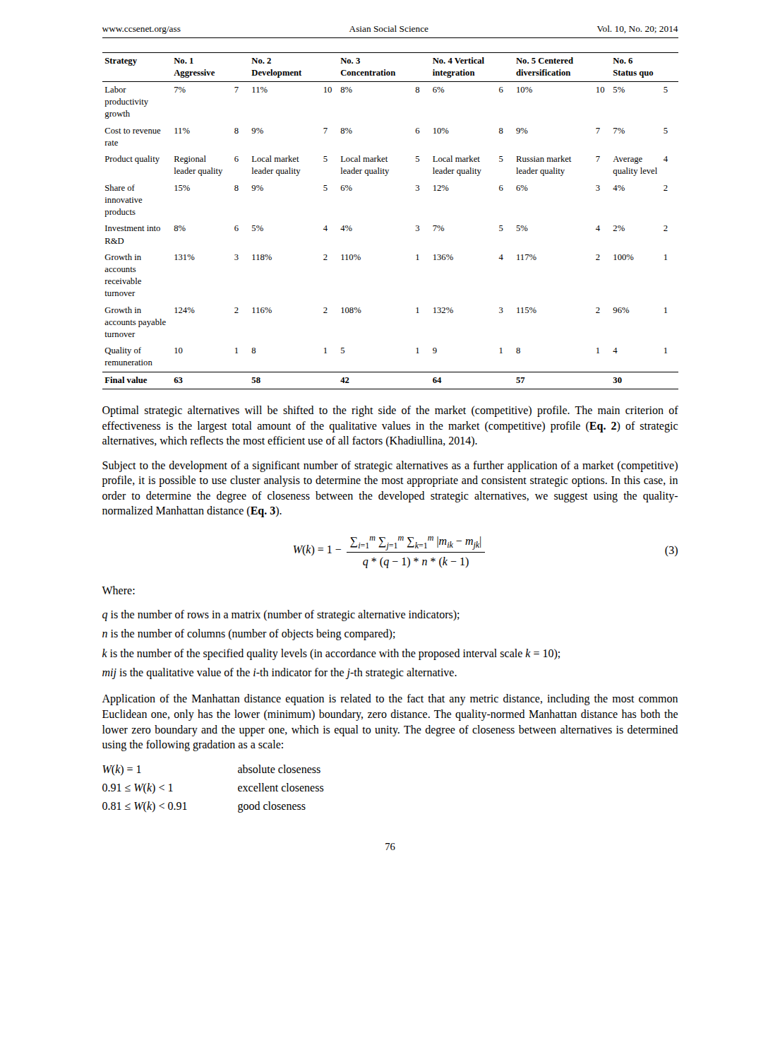www.ccsenet.org/ass Asian Social Science Vol. 10, No. 20; 2014
| Strategy | No. 1 Aggressive | | No. 2 Development | | No. 3 Concentration | | No. 4 Vertical integration | | No. 5 Centered diversification | | No. 6 Status quo | |
| --- | --- | --- | --- | --- | --- | --- | --- | --- | --- | --- | --- | --- |
| Labor productivity growth | 7% | 7 | 11% | 10 | 8% | 8 | 6% | 6 | 10% | 10 | 5% | 5 |
| Cost to revenue rate | 11% | 8 | 9% | 7 | 8% | 6 | 10% | 8 | 9% | 7 | 7% | 5 |
| Product quality | Regional leader quality | 6 | Local market leader quality | 5 | Local market leader quality | 5 | Local market leader quality | 5 | Russian market leader quality | 7 | Average quality level | 4 |
| Share of innovative products | 15% | 8 | 9% | 5 | 6% | 3 | 12% | 6 | 6% | 3 | 4% | 2 |
| Investment into R&D | 8% | 6 | 5% | 4 | 4% | 3 | 7% | 5 | 5% | 4 | 2% | 2 |
| Growth in accounts receivable turnover | 131% | 3 | 118% | 2 | 110% | 1 | 136% | 4 | 117% | 2 | 100% | 1 |
| Growth in accounts payable turnover | 124% | 2 | 116% | 2 | 108% | 1 | 132% | 3 | 115% | 2 | 96% | 1 |
| Quality of remuneration | 10 | 1 | 8 | 1 | 5 | 1 | 9 | 1 | 8 | 1 | 4 | 1 |
| Final value | 63 | 58 | 42 | 64 | 57 | 30 |
Optimal strategic alternatives will be shifted to the right side of the market (competitive) profile. The main criterion of effectiveness is the largest total amount of the qualitative values in the market (competitive) profile (Eq. 2) of strategic alternatives, which reflects the most efficient use of all factors (Khadiullina, 2014).
Subject to the development of a significant number of strategic alternatives as a further application of a market (competitive) profile, it is possible to use cluster analysis to determine the most appropriate and consistent strategic options. In this case, in order to determine the degree of closeness between the developed strategic alternatives, we suggest using the quality-normalized Manhattan distance (Eq. 3).
W(k) = 1 − ∑i=1m ∑j=1m ∑k=1m |mik − mjk| q * (q − 1) * n * (k − 1) (3)
Where:
q is the number of rows in a matrix (number of strategic alternative indicators);
n is the number of columns (number of objects being compared);
k is the number of the specified quality levels (in accordance with the proposed interval scale k = 10);
mij is the qualitative value of the i-th indicator for the j-th strategic alternative.
Application of the Manhattan distance equation is related to the fact that any metric distance, including the most common Euclidean one, only has the lower (minimum) boundary, zero distance. The quality-normed Manhattan distance has both the lower zero boundary and the upper one, which is equal to unity. The degree of closeness between alternatives is determined using the following gradation as a scale:
W(k) = 1 absolute closeness
0.91 ≤ W(k) < 1 excellent closeness
0.81 ≤ W(k) < 0.91 good closeness
76